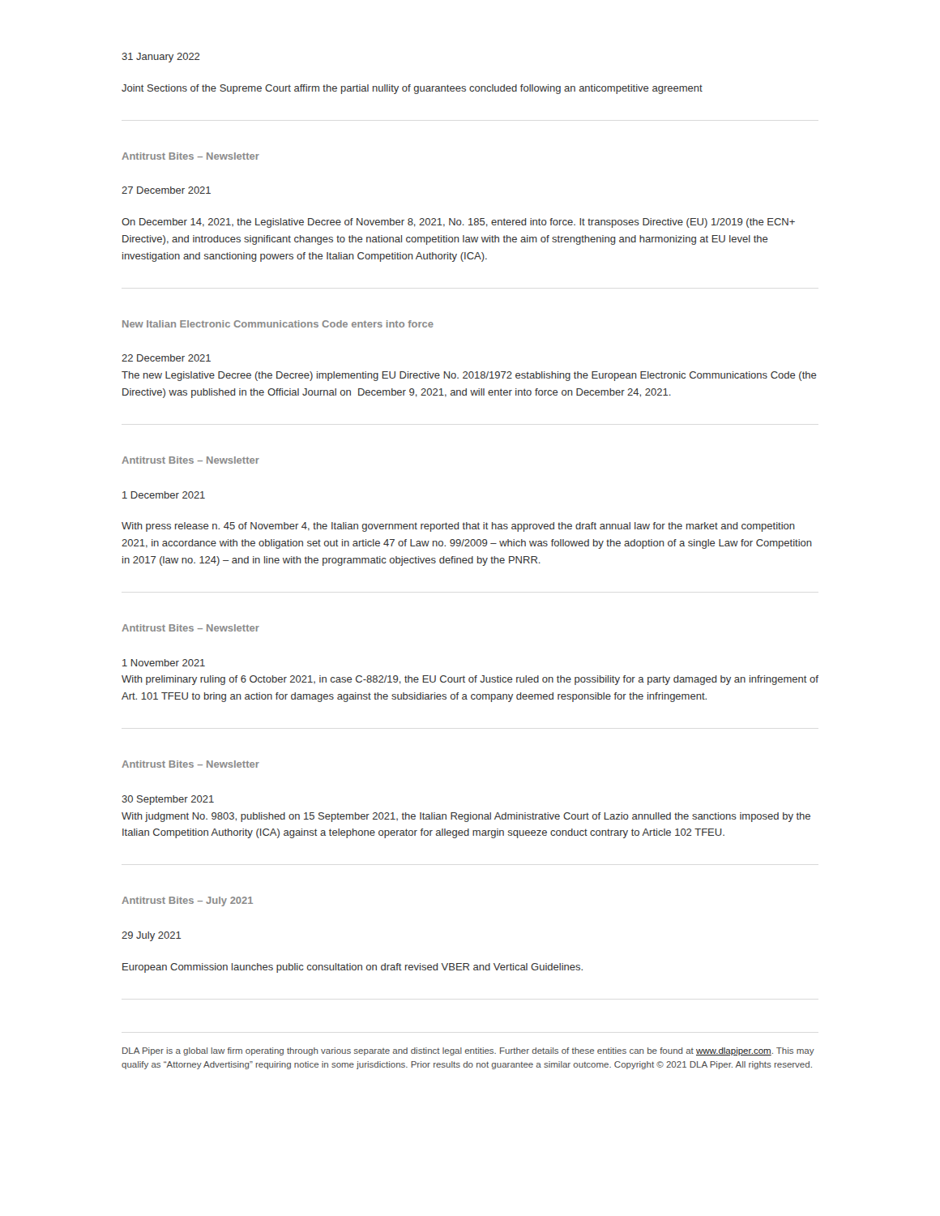31 January 2022
Joint Sections of the Supreme Court affirm the partial nullity of guarantees concluded following an anticompetitive agreement
Antitrust Bites – Newsletter
27 December 2021
On December 14, 2021, the Legislative Decree of November 8, 2021, No. 185, entered into force. It transposes Directive (EU) 1/2019 (the ECN+ Directive), and introduces significant changes to the national competition law with the aim of strengthening and harmonizing at EU level the investigation and sanctioning powers of the Italian Competition Authority (ICA).
New Italian Electronic Communications Code enters into force
22 December 2021
The new Legislative Decree (the Decree) implementing EU Directive No. 2018/1972 establishing the European Electronic Communications Code (the Directive) was published in the Official Journal on December 9, 2021, and will enter into force on December 24, 2021.
Antitrust Bites – Newsletter
1 December 2021
With press release n. 45 of November 4, the Italian government reported that it has approved the draft annual law for the market and competition 2021, in accordance with the obligation set out in article 47 of Law no. 99/2009 – which was followed by the adoption of a single Law for Competition in 2017 (law no. 124) – and in line with the programmatic objectives defined by the PNRR.
Antitrust Bites – Newsletter
1 November 2021
With preliminary ruling of 6 October 2021, in case C-882/19, the EU Court of Justice ruled on the possibility for a party damaged by an infringement of Art. 101 TFEU to bring an action for damages against the subsidiaries of a company deemed responsible for the infringement.
Antitrust Bites – Newsletter
30 September 2021
With judgment No. 9803, published on 15 September 2021, the Italian Regional Administrative Court of Lazio annulled the sanctions imposed by the Italian Competition Authority (ICA) against a telephone operator for alleged margin squeeze conduct contrary to Article 102 TFEU.
Antitrust Bites – July 2021
29 July 2021
European Commission launches public consultation on draft revised VBER and Vertical Guidelines.
DLA Piper is a global law firm operating through various separate and distinct legal entities. Further details of these entities can be found at www.dlapiper.com. This may qualify as “Attorney Advertising” requiring notice in some jurisdictions. Prior results do not guarantee a similar outcome. Copyright © 2021 DLA Piper. All rights reserved.